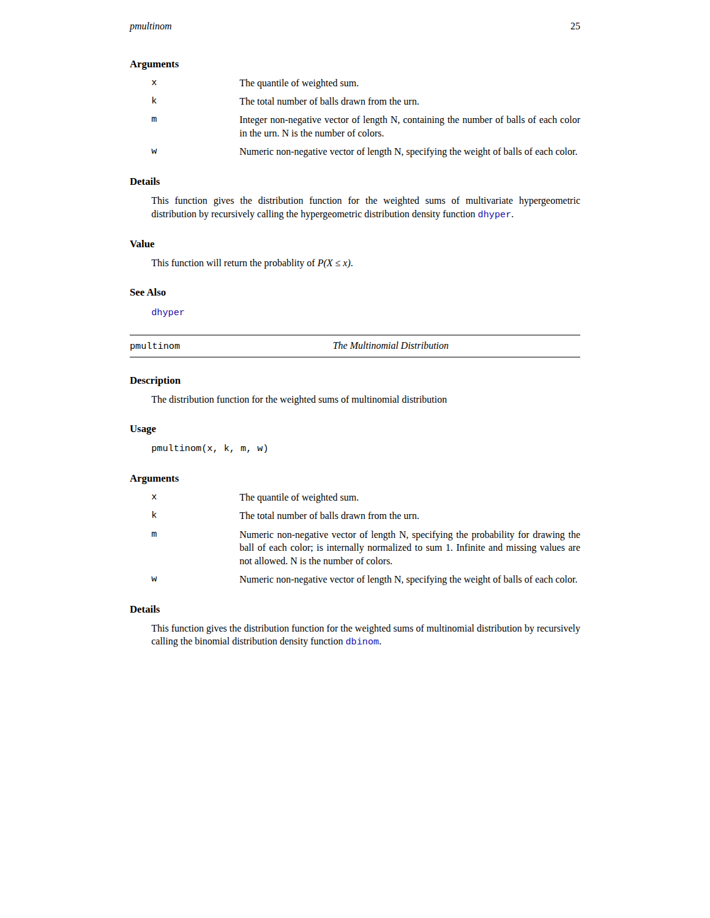pmultinom 25
Arguments
x
The quantile of weighted sum.
k
The total number of balls drawn from the urn.
m
Integer non-negative vector of length N, containing the number of balls of each color in the urn. N is the number of colors.
w
Numeric non-negative vector of length N, specifying the weight of balls of each color.
Details
This function gives the distribution function for the weighted sums of multivariate hypergeometric distribution by recursively calling the hypergeometric distribution density function dhyper.
Value
This function will return the probablity of P(X ≤ x).
See Also
dhyper
pmultinom The Multinomial Distribution
Description
The distribution function for the weighted sums of multinomial distribution
Usage
pmultinom(x, k, m, w)
Arguments
x
The quantile of weighted sum.
k
The total number of balls drawn from the urn.
m
Numeric non-negative vector of length N, specifying the probability for drawing the ball of each color; is internally normalized to sum 1. Infinite and missing values are not allowed. N is the number of colors.
w
Numeric non-negative vector of length N, specifying the weight of balls of each color.
Details
This function gives the distribution function for the weighted sums of multinomial distribution by recursively calling the binomial distribution density function dbinom.